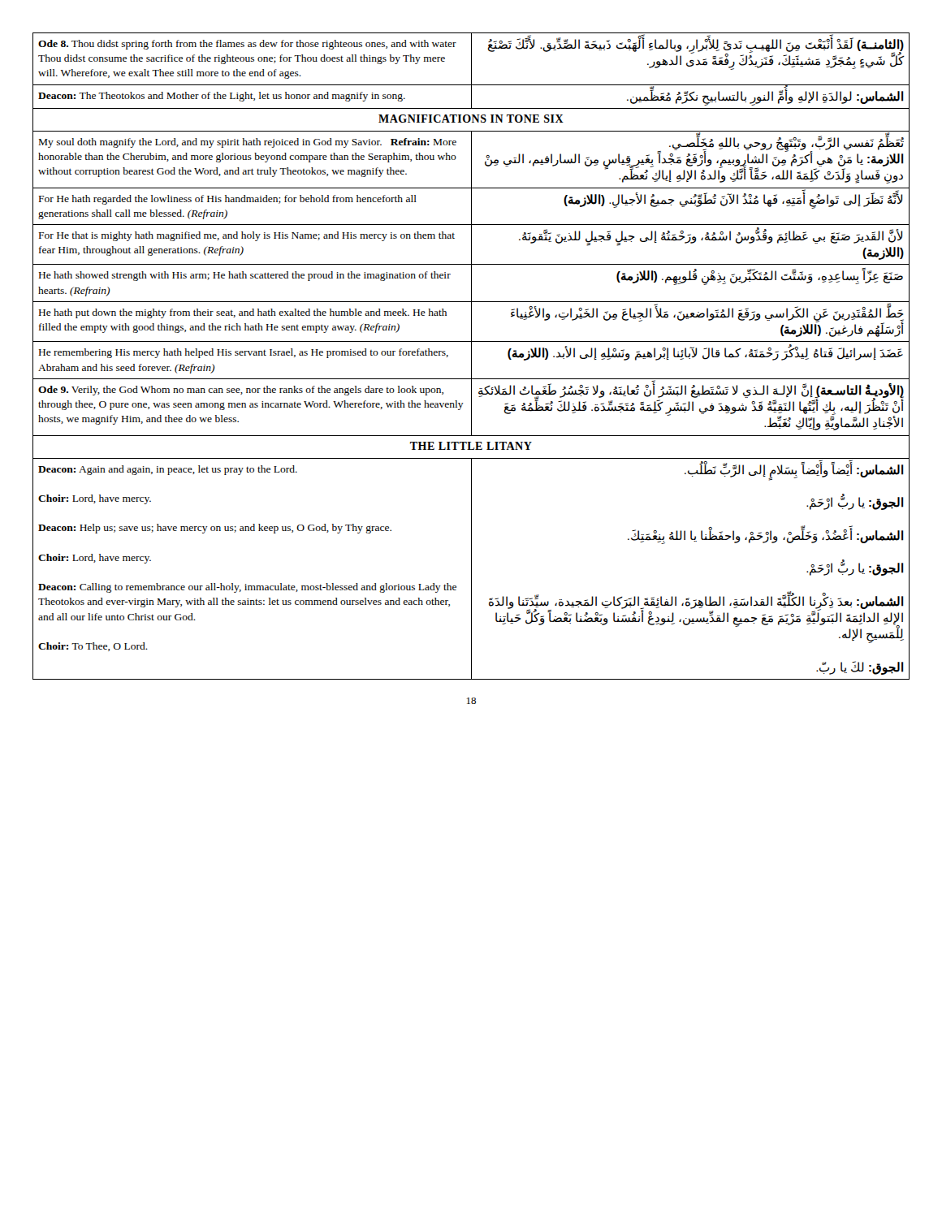| Ode 8. Thou didst spring forth from the flames as dew for those righteous ones, and with water Thou didst consume the sacrifice of the righteous one; for Thou doest all things by Thy mere will. Wherefore, we exalt Thee still more to the end of ages. | (الثامنــة) لَقَدْ أَنْبَعْتَ مِنَ اللهيـبِ نَدىً لِلأَبْرارِ، وبالماءِ أَلْهَبْتَ ذَبيحَةَ الصِّدِّيق. لأَنَّكَ تَصْنَعُ كُلَّ شَيءٍ بِمُجَرَّدِ مَشيئَتِكَ، فَنَزيدُكَ رِفْعَةً مَدى الدهور. |
| Deacon: The Theotokos and Mother of the Light, let us honor and magnify in song. | الشماس: لوالدَةِ الإلهِ وأُمِّ النورِ بالتسابيحِ نكرِّمُ مُعَظِّمين. |
| MAGNIFICATIONS IN TONE SIX |
| My soul doth magnify the Lord, and my spirit hath rejoiced in God my Savior. Refrain: More honorable than the Cherubim, and more glorious beyond compare than the Seraphim, thou who without corruption bearest God the Word, and art truly Theotokos, we magnify thee. | تُعَظِّمُ نَفسي الرَّبَّ، وتَبْتَهِجُ روحي باللهِ مُخَلِّصـي. اللازمة: يا مَنْ هي أكرَمُ مِنَ الشاروبيمِ، وأَرْفَعُ مَجْداً بِغَيرِ قِياسٍ مِنَ السارافيم، التي مِنْ دونِ فَسادٍ وَلَدَتْ كَلِمَةَ الله، حَقَّاً أَنَّكِ والدةُ الإلهِ إياكِ نُعظِّم. |
| For He hath regarded the lowliness of His handmaiden; for behold from henceforth all generations shall call me blessed. (Refrain) | لأَنَّهُ نَظَرَ إلى تَواضُعِ أَمَتِهِ، فَها مُنْذُ الآنَ تُطَوِّبُني جميعُ الأجيالِ. (اللازمة) |
| For He that is mighty hath magnified me, and holy is His Name; and His mercy is on them that fear Him, throughout all generations. (Refrain) | لأنَّ القَديرَ صَنَعَ بي عَظائِمَ وقُدُّوسٌ اسْمُهُ، ورَحْمَتُهُ إلى جيلٍ فَجيلٍ للذينَ يَتَّقونَهُ. (اللازمة) |
| He hath showed strength with His arm; He hath scattered the proud in the imagination of their hearts. (Refrain) | صَنَعَ عِزّاً بِساعِدِهِ، وَشَتَّتَ المُتَكَبِّرينَ بِذِهْنِ قُلوبِهِم. (اللازمة) |
| He hath put down the mighty from their seat, and hath exalted the humble and meek. He hath filled the empty with good things, and the rich hath He sent empty away. (Refrain) | حَطَّ المُقْتَدِرينَ عَنِ الكَراسي ورَفَعَ المُتَواضعينَ، مَلأَ الجِياعَ مِنَ الخَيْراتِ، والأغْنِياءَ أَرْسَلَهُم فارغينَ. (اللازمة) |
| He remembering His mercy hath helped His servant Israel, as He promised to our forefathers, Abraham and his seed forever. (Refrain) | عَضَدَ إسرائيلَ فَتاهُ لِيذْكُرَ رَحْمَتَهُ، كما قالَ لآبائِنا إبْراهيمَ ونَسْلِهِ إلى الأبد. (اللازمة) |
| Ode 9. Verily, the God Whom no man can see, nor the ranks of the angels dare to look upon, through thee, O pure one, was seen among men as incarnate Word. Wherefore, with the heavenly hosts, we magnify Him, and thee do we bless. | (الأوديـةُ التاسـعة) إنَّ الإلـهَ الـذي لا تَسْتَطيعُ البَشَرُ أَنْ تُعاينَهُ، ولا تَجْسُرُ طَغَماتُ المَلائكةِ أَنْ تَنْظُرَ إليه، بِكِ أَيَّتُها النَقِيَّةُ قَدْ شوهِدَ في البَشَرِ كَلِمَةً مُتَجَسِّدَة. فَلذِلكَ نُعَظِّمُهُ مَعَ الأجْنادِ السَّماويَّةِ وإيّاكِ نُغَبِّط. |
| THE LITTLE LITANY |
| Deacon: Again and again, in peace, let us pray to the Lord. Choir: Lord, have mercy. Deacon: Help us; save us; have mercy on us; and keep us, O God, by Thy grace. Choir: Lord, have mercy. Deacon: Calling to remembrance our all-holy, immaculate, most-blessed and glorious Lady the Theotokos and ever-virgin Mary, with all the saints: let us commend ourselves and each other, and all our life unto Christ our God. Choir: To Thee, O Lord. | الشماس: أَيْضاً وأَيْضاً بِسَلامٍ إلى الرَّبِّ نَطْلُب. الجوق: يا ربُّ ارْحَمْ. الشماس: أَعْضُدْ، وَخَلِّصْ، وارْحَمْ، واحفَظْنا يا اللهُ بِنِعْمَتِكَ. الجوق: يا ربُّ ارْحَمْ. الشماس: بعدَ ذِكْرِنا الكُلِّيَّةَ القداسَةِ، الطاهِرَةَ، الفائِقَةَ البَرَكاتِ المَجيدة، سيِّدَتَنا والدَةَ الإلهِ الدائِمَةَ البَتوليَّةِ مَرْيَمَ مَعَ جميعِ القدِّيسين، لِنودِعْ أَنفُسَنا وبَعْضُنا بَعْضاً وَكُلَّ حَياتِنا لِلْمَسيحِ الإله. الجوق: لكَ يا ربّ. |
18